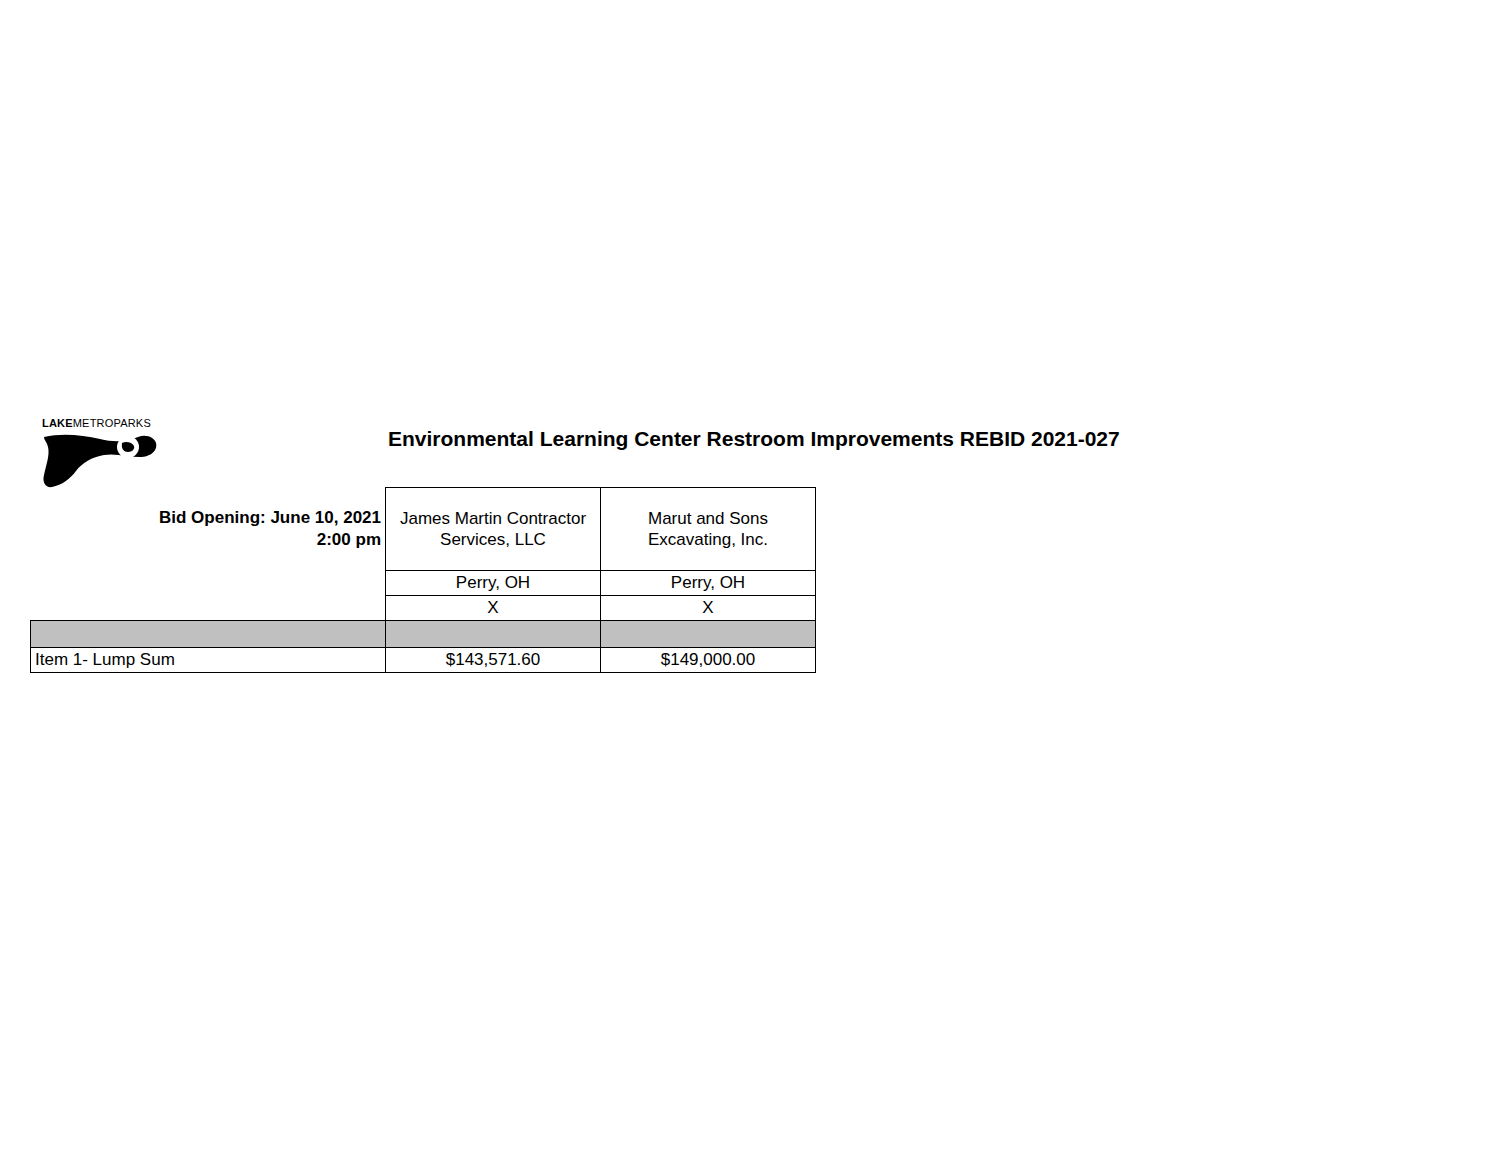LAKE METROPARKS
Environmental Learning Center Restroom Improvements REBID 2021-027
| Bid Opening: June 10, 2021 2:00 pm | James Martin Contractor Services, LLC | Marut and Sons Excavating, Inc. |
| | Perry, OH | Perry, OH |
| | X | X |
| Item 1- Lump Sum | $143,571.60 | $149,000.00 |